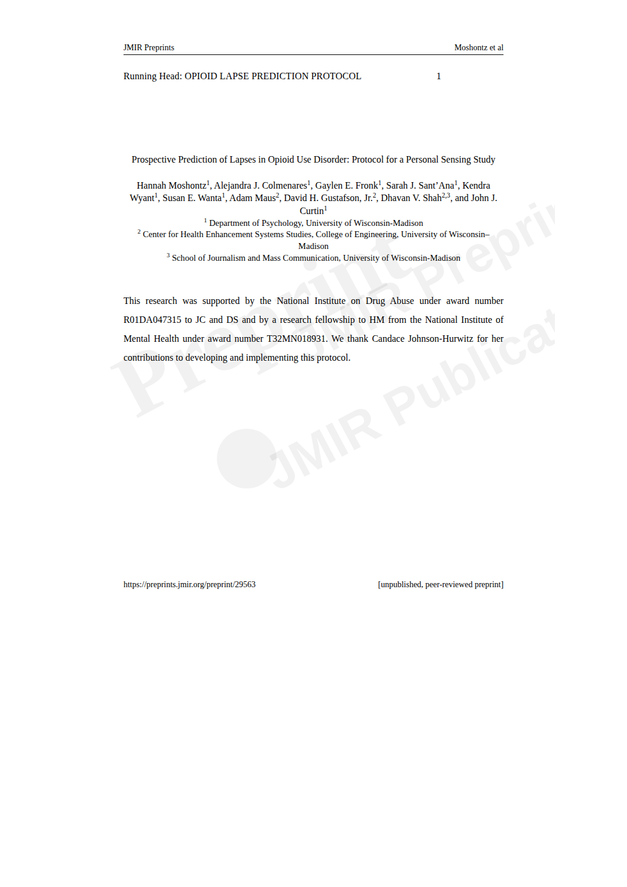Preprint
JMIR Preprints
JMIR Publications
JMIR Preprints Moshontz et al
Running Head: OPIOID LAPSE PREDICTION PROTOCOL 1
Prospective Prediction of Lapses in Opioid Use Disorder: Protocol for a Personal Sensing Study
Hannah Moshontz1, Alejandra J. Colmenares1, Gaylen E. Fronk1, Sarah J. Sant’Ana1, Kendra Wyant1, Susan E. Wanta1, Adam Maus2, David H. Gustafson, Jr.2, Dhavan V. Shah2,3, and John J. Curtin1
1 Department of Psychology, University of Wisconsin-Madison
2 Center for Health Enhancement Systems Studies, College of Engineering, University of Wisconsin–Madison
3 School of Journalism and Mass Communication, University of Wisconsin-Madison
This research was supported by the National Institute on Drug Abuse under award number R01DA047315 to JC and DS and by a research fellowship to HM from the National Institute of Mental Health under award number T32MN018931. We thank Candace Johnson-Hurwitz for her contributions to developing and implementing this protocol.
https://preprints.jmir.org/preprint/29563 [unpublished, peer-reviewed preprint]